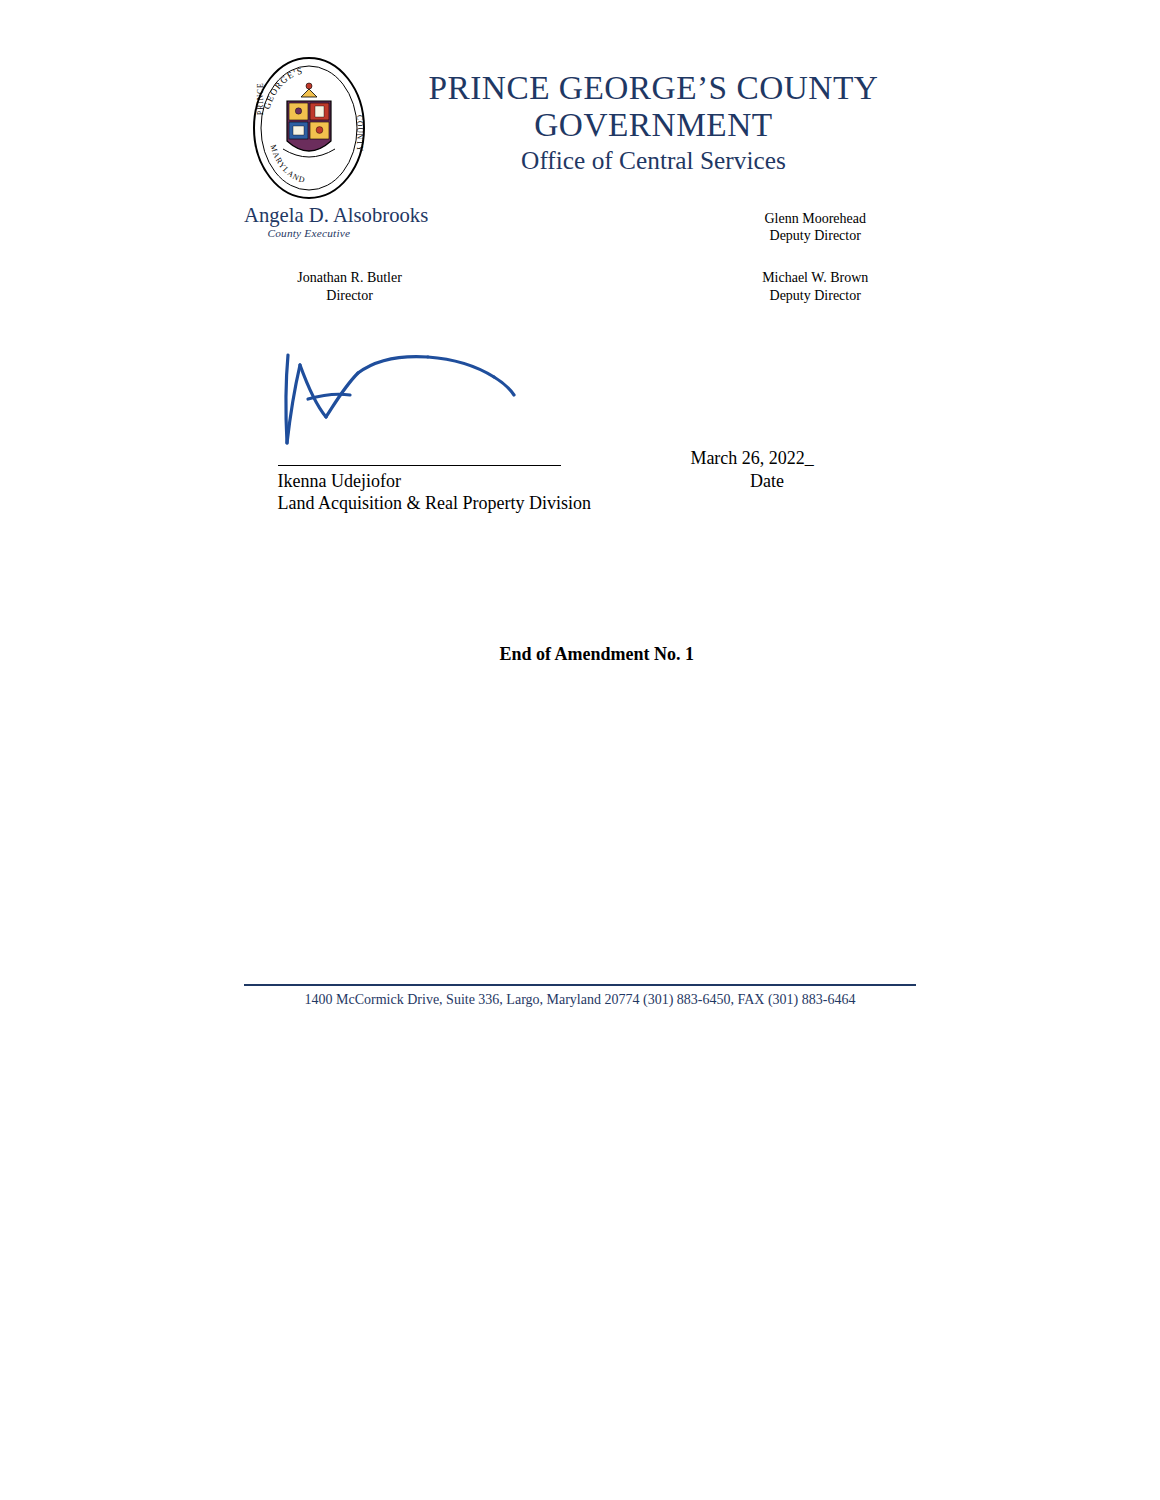GEORGE'S MARYLAND PRINCE COUNTY
Angela D. Alsobrooks
County Executive
PRINCE GEORGE’S COUNTY GOVERNMENT
Office of Central Services
Glenn Moorehead
Deputy Director
Jonathan R. Butler
Director
Michael W. Brown
Deputy Director
March 26, 2022_
Ikenna Udejiofor
Date
Land Acquisition & Real Property Division
End of Amendment No. 1
1400 McCormick Drive, Suite 336, Largo, Maryland 20774 (301) 883-6450, FAX (301) 883-6464